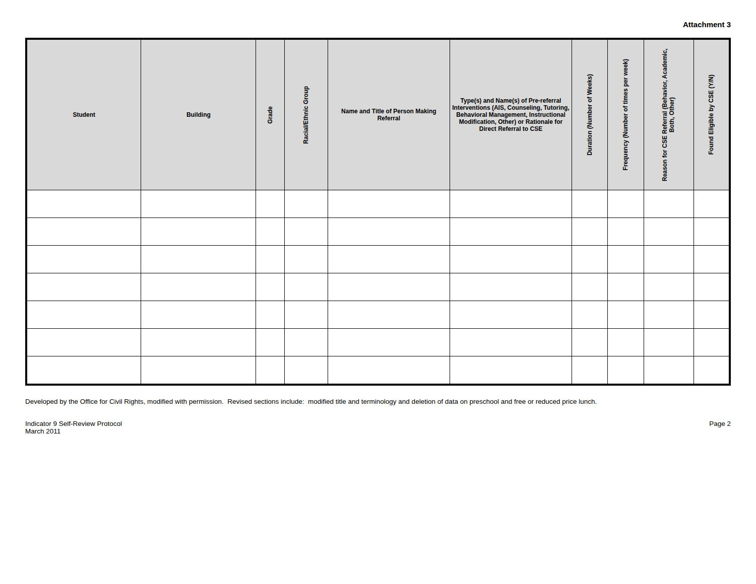Attachment 3
| Student | Building | Grade | Racial/Ethnic Group | Name and Title of Person Making Referral | Type(s) and Name(s) of Pre-referral Interventions (AIS, Counseling, Tutoring, Behavioral Management, Instructional Modification, Other) or Rationale for Direct Referral to CSE | Duration (Number of Weeks) | Frequency (Number of times per week) | Reason for CSE Referral (Behavior, Academic, Both, Other) | Found Eligible by CSE (Y/N) |
| --- | --- | --- | --- | --- | --- | --- | --- | --- | --- |
Developed by the Office for Civil Rights, modified with permission. Revised sections include: modified title and terminology and deletion of data on preschool and free or reduced price lunch.
Indicator 9 Self-Review Protocol
March 2011
Page 2